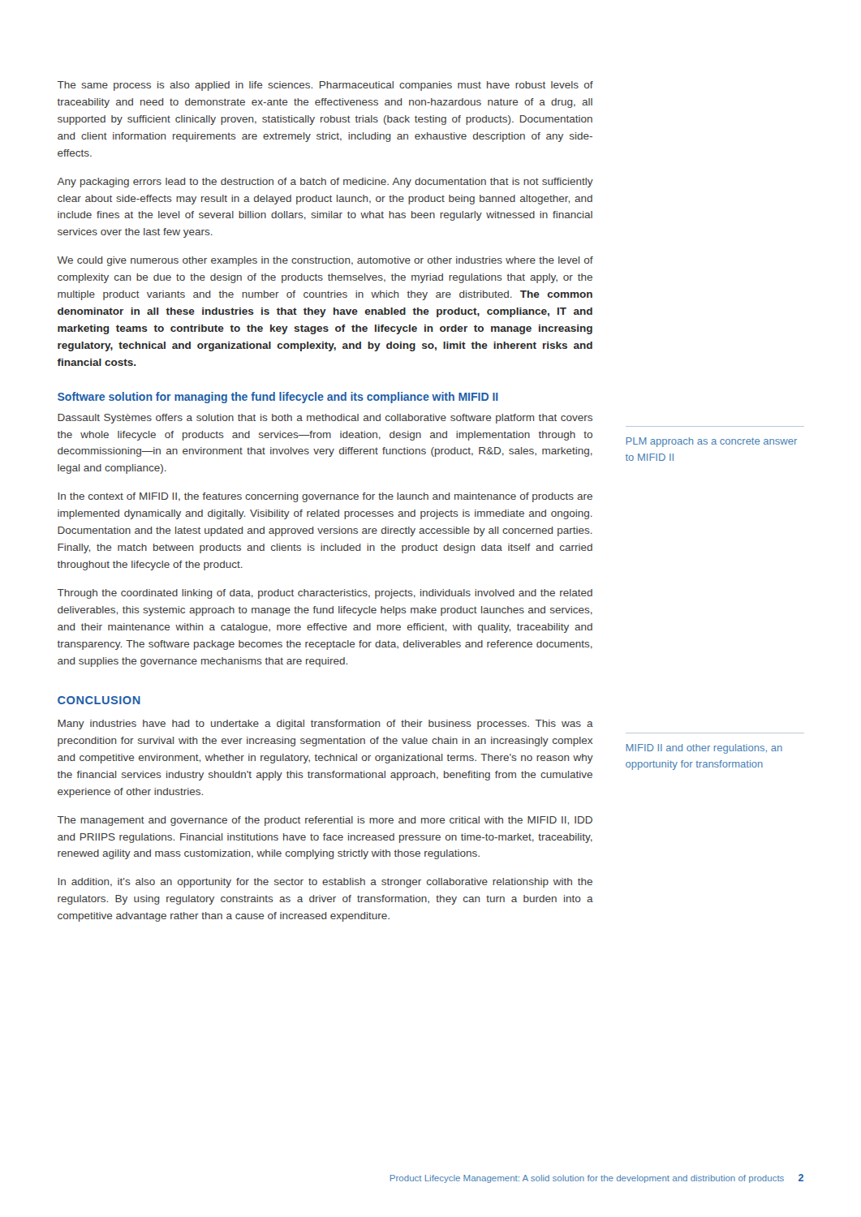The same process is also applied in life sciences. Pharmaceutical companies must have robust levels of traceability and need to demonstrate ex-ante the effectiveness and non-hazardous nature of a drug, all supported by sufficient clinically proven, statistically robust trials (back testing of products). Documentation and client information requirements are extremely strict, including an exhaustive description of any side-effects.
Any packaging errors lead to the destruction of a batch of medicine. Any documentation that is not sufficiently clear about side-effects may result in a delayed product launch, or the product being banned altogether, and include fines at the level of several billion dollars, similar to what has been regularly witnessed in financial services over the last few years.
We could give numerous other examples in the construction, automotive or other industries where the level of complexity can be due to the design of the products themselves, the myriad regulations that apply, or the multiple product variants and the number of countries in which they are distributed. The common denominator in all these industries is that they have enabled the product, compliance, IT and marketing teams to contribute to the key stages of the lifecycle in order to manage increasing regulatory, technical and organizational complexity, and by doing so, limit the inherent risks and financial costs.
Software solution for managing the fund lifecycle and its compliance with MIFID II
Dassault Systèmes offers a solution that is both a methodical and collaborative software platform that covers the whole lifecycle of products and services—from ideation, design and implementation through to decommissioning—in an environment that involves very different functions (product, R&D, sales, marketing, legal and compliance).
In the context of MIFID II, the features concerning governance for the launch and maintenance of products are implemented dynamically and digitally. Visibility of related processes and projects is immediate and ongoing. Documentation and the latest updated and approved versions are directly accessible by all concerned parties. Finally, the match between products and clients is included in the product design data itself and carried throughout the lifecycle of the product.
Through the coordinated linking of data, product characteristics, projects, individuals involved and the related deliverables, this systemic approach to manage the fund lifecycle helps make product launches and services, and their maintenance within a catalogue, more effective and more efficient, with quality, traceability and transparency. The software package becomes the receptacle for data, deliverables and reference documents, and supplies the governance mechanisms that are required.
Conclusion
Many industries have had to undertake a digital transformation of their business processes. This was a precondition for survival with the ever increasing segmentation of the value chain in an increasingly complex and competitive environment, whether in regulatory, technical or organizational terms. There's no reason why the financial services industry shouldn't apply this transformational approach, benefiting from the cumulative experience of other industries.
The management and governance of the product referential is more and more critical with the MIFID II, IDD and PRIIPS regulations. Financial institutions have to face increased pressure on time-to-market, traceability, renewed agility and mass customization, while complying strictly with those regulations.
In addition, it's also an opportunity for the sector to establish a stronger collaborative relationship with the regulators. By using regulatory constraints as a driver of transformation, they can turn a burden into a competitive advantage rather than a cause of increased expenditure.
PLM approach as a concrete answer to MIFID II
MIFID II and other regulations, an opportunity for transformation
Product Lifecycle Management: A solid solution for the development and distribution of products 2